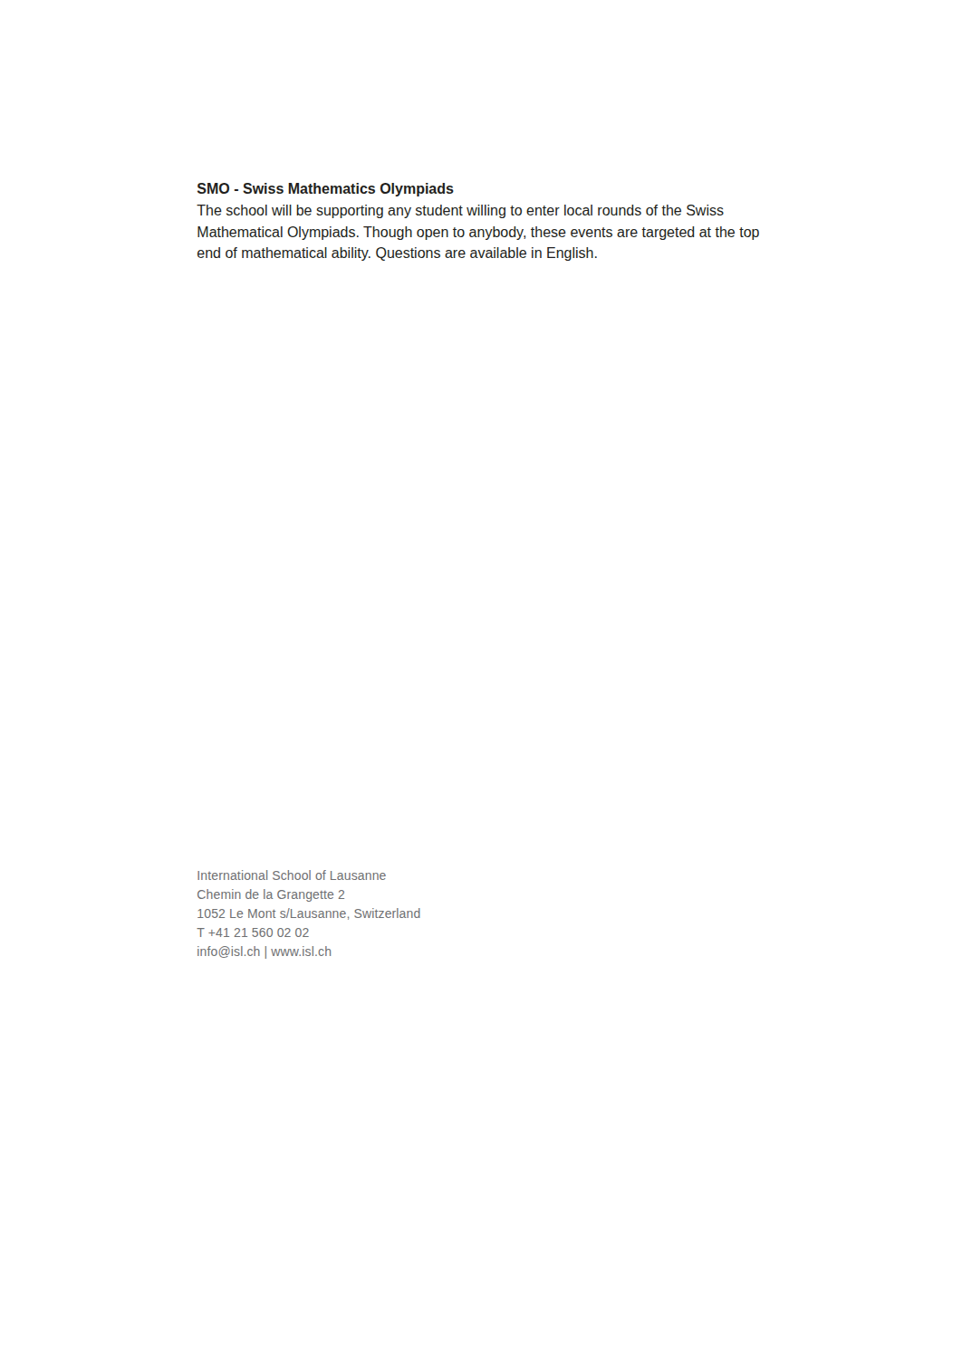SMO - Swiss Mathematics Olympiads
The school will be supporting any student willing to enter local rounds of the Swiss Mathematical Olympiads. Though open to anybody, these events are targeted at the top end of mathematical ability. Questions are available in English.
International School of Lausanne
Chemin de la Grangette 2
1052 Le Mont s/Lausanne, Switzerland
T +41 21 560 02 02
info@isl.ch | www.isl.ch